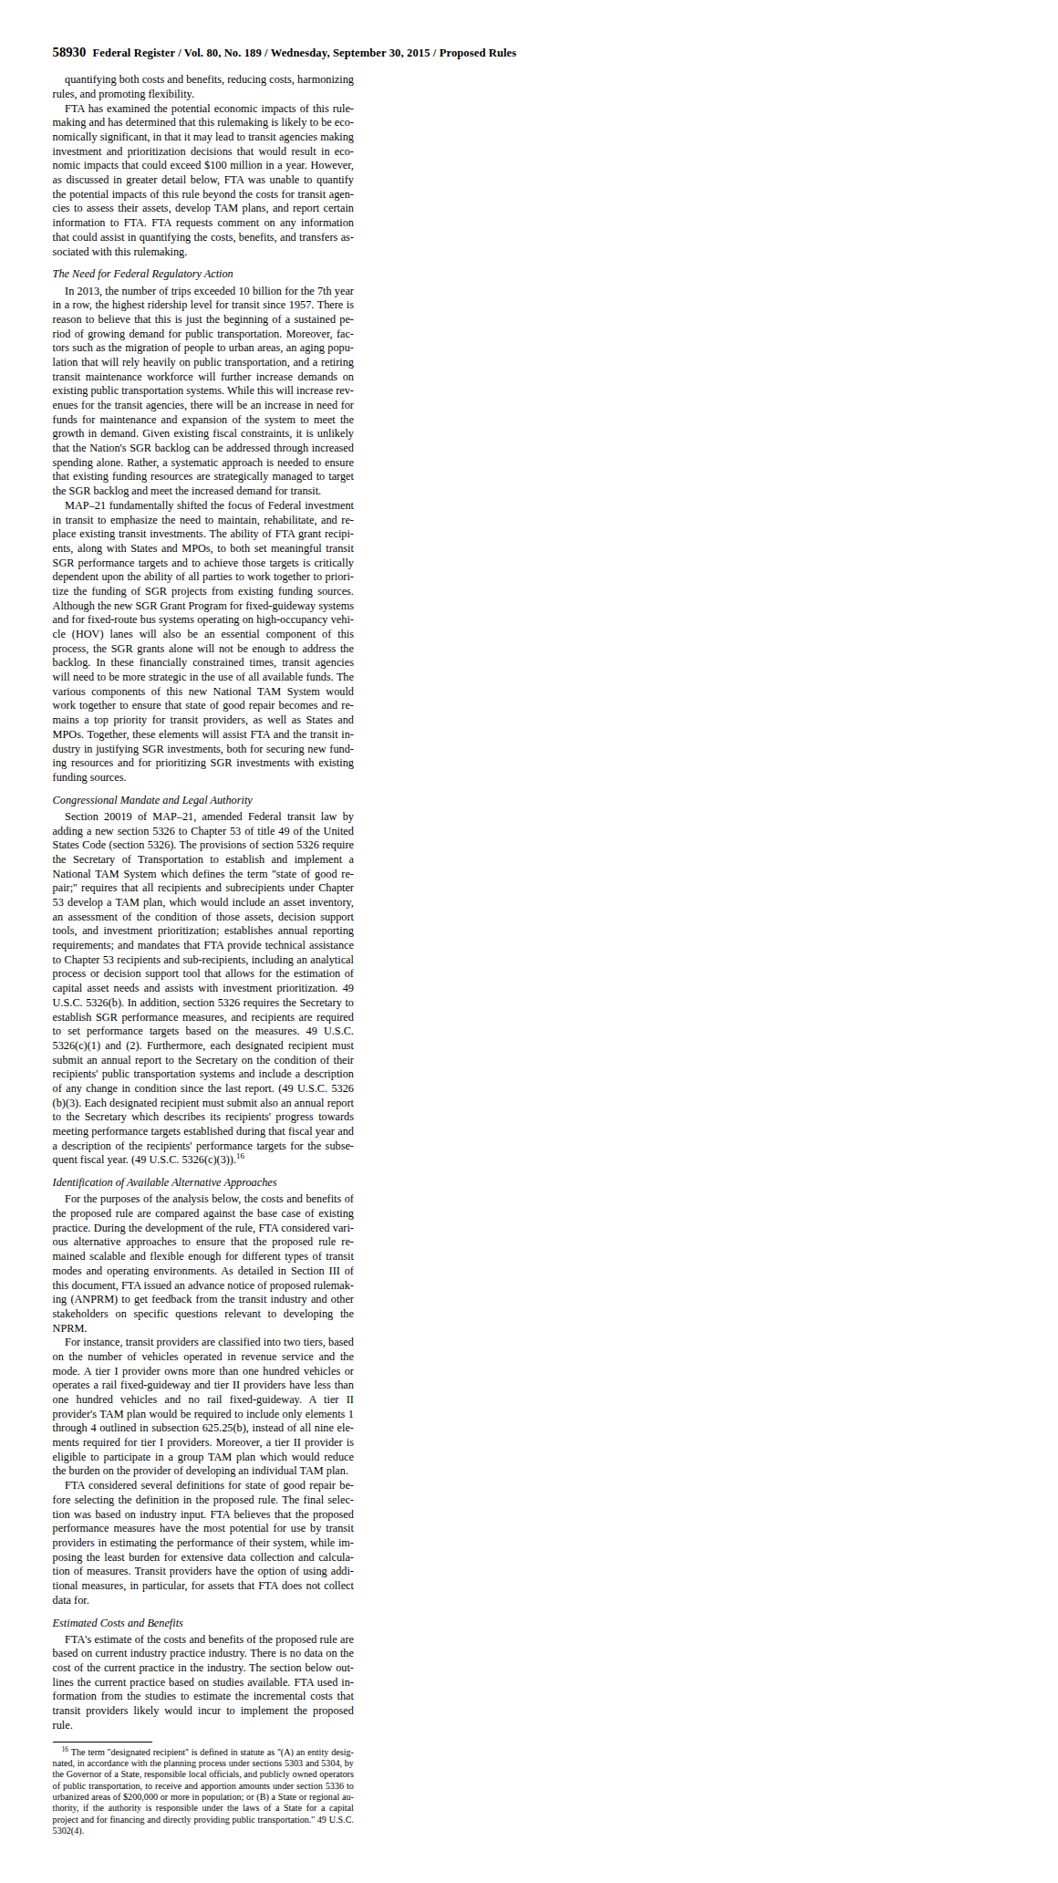58930 Federal Register / Vol. 80, No. 189 / Wednesday, September 30, 2015 / Proposed Rules
quantifying both costs and benefits, reducing costs, harmonizing rules, and promoting flexibility.
FTA has examined the potential economic impacts of this rulemaking and has determined that this rulemaking is likely to be economically significant, in that it may lead to transit agencies making investment and prioritization decisions that would result in economic impacts that could exceed $100 million in a year. However, as discussed in greater detail below, FTA was unable to quantify the potential impacts of this rule beyond the costs for transit agencies to assess their assets, develop TAM plans, and report certain information to FTA. FTA requests comment on any information that could assist in quantifying the costs, benefits, and transfers associated with this rulemaking.
The Need for Federal Regulatory Action
In 2013, the number of trips exceeded 10 billion for the 7th year in a row, the highest ridership level for transit since 1957. There is reason to believe that this is just the beginning of a sustained period of growing demand for public transportation. Moreover, factors such as the migration of people to urban areas, an aging population that will rely heavily on public transportation, and a retiring transit maintenance workforce will further increase demands on existing public transportation systems. While this will increase revenues for the transit agencies, there will be an increase in need for funds for maintenance and expansion of the system to meet the growth in demand. Given existing fiscal constraints, it is unlikely that the Nation's SGR backlog can be addressed through increased spending alone. Rather, a systematic approach is needed to ensure that existing funding resources are strategically managed to target the SGR backlog and meet the increased demand for transit.
MAP–21 fundamentally shifted the focus of Federal investment in transit to emphasize the need to maintain, rehabilitate, and replace existing transit investments. The ability of FTA grant recipients, along with States and MPOs, to both set meaningful transit SGR performance targets and to achieve those targets is critically dependent upon the ability of all parties to work together to prioritize the funding of SGR projects from existing funding sources. Although the new SGR Grant Program for fixed-guideway systems and for fixed-route bus systems operating on high-occupancy vehicle (HOV) lanes will also be an essential component of this process, the SGR grants alone will not be enough to address the backlog. In these financially constrained times, transit agencies will need to be more strategic in the use of all available funds. The various components of this new National TAM System would work together to ensure that state of good repair becomes and remains a top priority for transit providers, as well as States and MPOs. Together, these elements will assist FTA and the transit industry in justifying SGR investments, both for securing new funding resources and for prioritizing SGR investments with existing funding sources.
Congressional Mandate and Legal Authority
Section 20019 of MAP–21, amended Federal transit law by adding a new section 5326 to Chapter 53 of title 49 of the United States Code (section 5326). The provisions of section 5326 require the Secretary of Transportation to establish and implement a National TAM System which defines the term ''state of good repair;'' requires that all recipients and subrecipients under Chapter 53 develop a TAM plan, which would include an asset inventory, an assessment of the condition of those assets, decision support tools, and investment prioritization; establishes annual reporting requirements; and mandates that FTA provide technical assistance to Chapter 53 recipients and sub-recipients, including an analytical process or decision support tool that allows for the estimation of capital asset needs and assists with investment prioritization. 49 U.S.C. 5326(b). In addition, section 5326 requires the Secretary to establish SGR performance measures, and recipients are required to set performance targets based on the measures. 49 U.S.C. 5326(c)(1) and (2). Furthermore, each designated recipient must submit an annual report to the Secretary on the condition of their recipients' public transportation systems and include a description of any change in condition since the last report. (49 U.S.C. 5326 (b)(3). Each designated recipient must submit also an annual report to the Secretary which describes its recipients' progress towards meeting performance targets established during that fiscal year and a description of the recipients' performance targets for the subsequent fiscal year. (49 U.S.C. 5326(c)(3)).16
Identification of Available Alternative Approaches
For the purposes of the analysis below, the costs and benefits of the proposed rule are compared against the base case of existing practice. During the development of the rule, FTA considered various alternative approaches to ensure that the proposed rule remained scalable and flexible enough for different types of transit modes and operating environments. As detailed in Section III of this document, FTA issued an advance notice of proposed rulemaking (ANPRM) to get feedback from the transit industry and other stakeholders on specific questions relevant to developing the NPRM.
For instance, transit providers are classified into two tiers, based on the number of vehicles operated in revenue service and the mode. A tier I provider owns more than one hundred vehicles or operates a rail fixed-guideway and tier II providers have less than one hundred vehicles and no rail fixed-guideway. A tier II provider's TAM plan would be required to include only elements 1 through 4 outlined in subsection 625.25(b), instead of all nine elements required for tier I providers. Moreover, a tier II provider is eligible to participate in a group TAM plan which would reduce the burden on the provider of developing an individual TAM plan.
FTA considered several definitions for state of good repair before selecting the definition in the proposed rule. The final selection was based on industry input. FTA believes that the proposed performance measures have the most potential for use by transit providers in estimating the performance of their system, while imposing the least burden for extensive data collection and calculation of measures. Transit providers have the option of using additional measures, in particular, for assets that FTA does not collect data for.
Estimated Costs and Benefits
FTA's estimate of the costs and benefits of the proposed rule are based on current industry practice industry. There is no data on the cost of the current practice in the industry. The section below outlines the current practice based on studies available. FTA used information from the studies to estimate the incremental costs that transit providers likely would incur to implement the proposed rule.
16 The term ''designated recipient'' is defined in statute as ''(A) an entity designated, in accordance with the planning process under sections 5303 and 5304, by the Governor of a State, responsible local officials, and publicly owned operators of public transportation, to receive and apportion amounts under section 5336 to urbanized areas of $200,000 or more in population; or (B) a State or regional authority, if the authority is responsible under the laws of a State for a capital project and for financing and directly providing public transportation.'' 49 U.S.C. 5302(4).